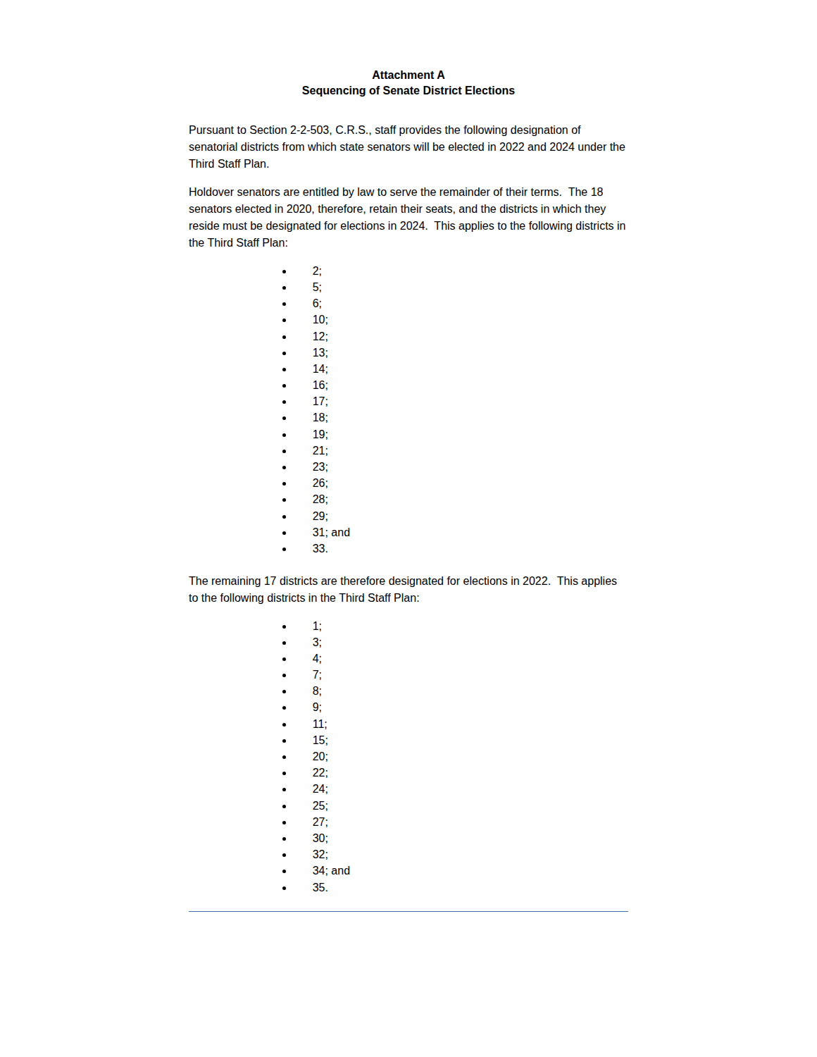Attachment ASequencing of Senate District Elections
Pursuant to Section 2-2-503, C.R.S., staff provides the following designation of senatorial districts from which state senators will be elected in 2022 and 2024 under the Third Staff Plan.
Holdover senators are entitled by law to serve the remainder of their terms. The 18 senators elected in 2020, therefore, retain their seats, and the districts in which they reside must be designated for elections in 2024. This applies to the following districts in the Third Staff Plan:
2;
5;
6;
10;
12;
13;
14;
16;
17;
18;
19;
21;
23;
26;
28;
29;
31; and
33.
The remaining 17 districts are therefore designated for elections in 2022. This applies to the following districts in the Third Staff Plan:
1;
3;
4;
7;
8;
9;
11;
15;
20;
22;
24;
25;
27;
30;
32;
34; and
35.